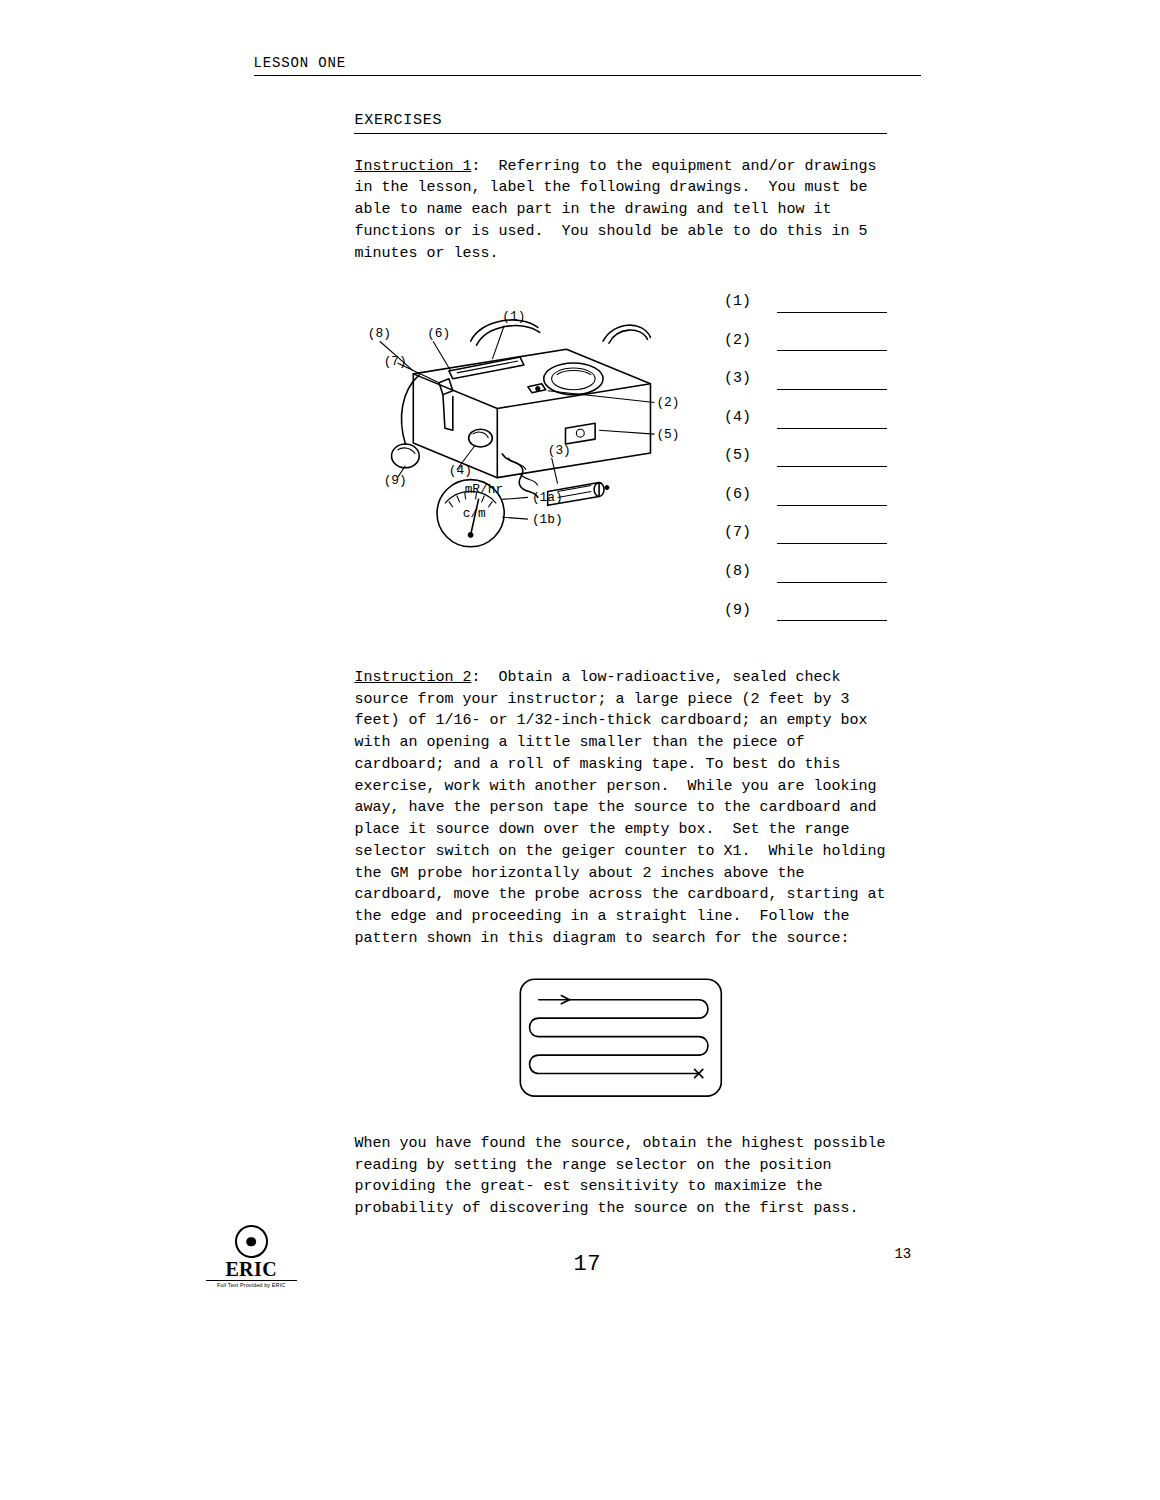LESSON ONE
EXERCISES
Instruction 1: Referring to the equipment and/or drawings in the lesson, label the following drawings. You must be able to name each part in the drawing and tell how it functions or is used. You should be able to do this in 5 minutes or less.
mR/hr c/m (1a) (1b) (1) (2) (3) (4) (5) (6) (7) (8) (9)
(1)
(2)
(3)
(4)
(5)
(6)
(7)
(8)
(9)
Instruction 2: Obtain a low-radioactive, sealed check source from your instructor; a large piece (2 feet by 3 feet) of 1/16- or 1/32-inch-thick cardboard; an empty box with an opening a little smaller than the piece of cardboard; and a roll of masking tape. To best do this exercise, work with another person. While you are looking away, have the person tape the source to the cardboard and place it source down over the empty box. Set the range selector switch on the geiger counter to X1. While holding the GM probe horizontally about 2 inches above the cardboard, move the probe across the cardboard, starting at the edge and proceeding in a straight line. Follow the pattern shown in this diagram to search for the source:
When you have found the source, obtain the highest possible reading by setting the range selector on the position providing the great- est sensitivity to maximize the probability of discovering the source on the first pass.
13
17
ERIC
Full Text Provided by ERIC